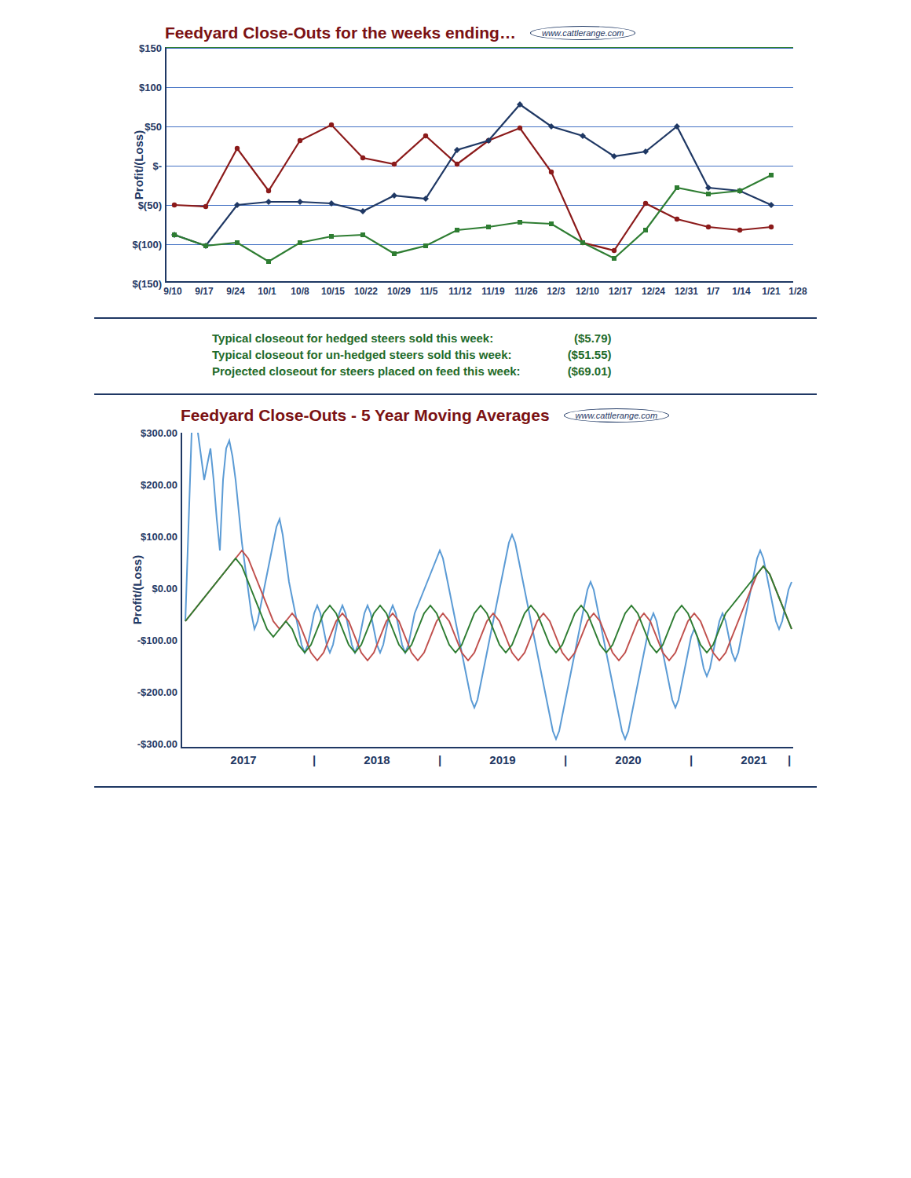Feedyard Close-Outs for the weeks ending…
www.cattlerange.com
Profit/(Loss)
$150
$100
$50
$-
$(50)
$(100)
$(150)
9/10 9/17 9/24 10/1 10/8 10/15 10/22 10/29 11/5 11/12 11/19 11/26 12/3 12/10 12/17 12/24 12/31 1/7 1/14 1/21 1/28
| Typical closeout for hedged steers sold this week: | ($5.79) |
| Typical closeout for un-hedged steers sold this week: | ($51.55) |
| Projected closeout for steers placed on feed this week: | ($69.01) |
Feedyard Close-Outs - 5 Year Moving Averages
www.cattlerange.com
Profit/(Loss)
$300.00
$200.00
$100.00
$0.00
-$100.00
-$200.00
-$300.00
2017 | 2018 | 2019 | 2020 | 2021 |